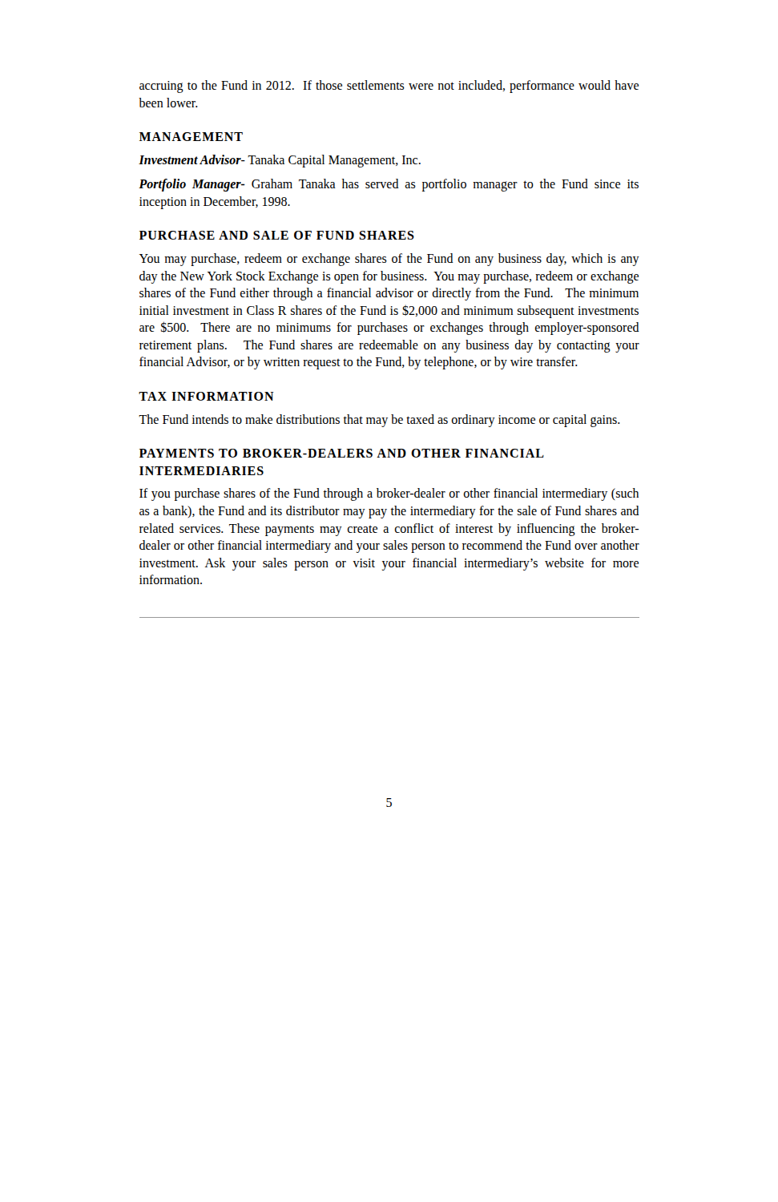accruing to the Fund in 2012. If those settlements were not included, performance would have been lower.
Management
Investment Advisor- Tanaka Capital Management, Inc.
Portfolio Manager- Graham Tanaka has served as portfolio manager to the Fund since its inception in December, 1998.
Purchase and Sale of Fund Shares
You may purchase, redeem or exchange shares of the Fund on any business day, which is any day the New York Stock Exchange is open for business. You may purchase, redeem or exchange shares of the Fund either through a financial advisor or directly from the Fund. The minimum initial investment in Class R shares of the Fund is $2,000 and minimum subsequent investments are $500. There are no minimums for purchases or exchanges through employer-sponsored retirement plans. The Fund shares are redeemable on any business day by contacting your financial Advisor, or by written request to the Fund, by telephone, or by wire transfer.
Tax Information
The Fund intends to make distributions that may be taxed as ordinary income or capital gains.
Payments to Broker-Dealers and Other Financial Intermediaries
If you purchase shares of the Fund through a broker-dealer or other financial intermediary (such as a bank), the Fund and its distributor may pay the intermediary for the sale of Fund shares and related services. These payments may create a conflict of interest by influencing the broker-dealer or other financial intermediary and your sales person to recommend the Fund over another investment. Ask your sales person or visit your financial intermediary’s website for more information.
5